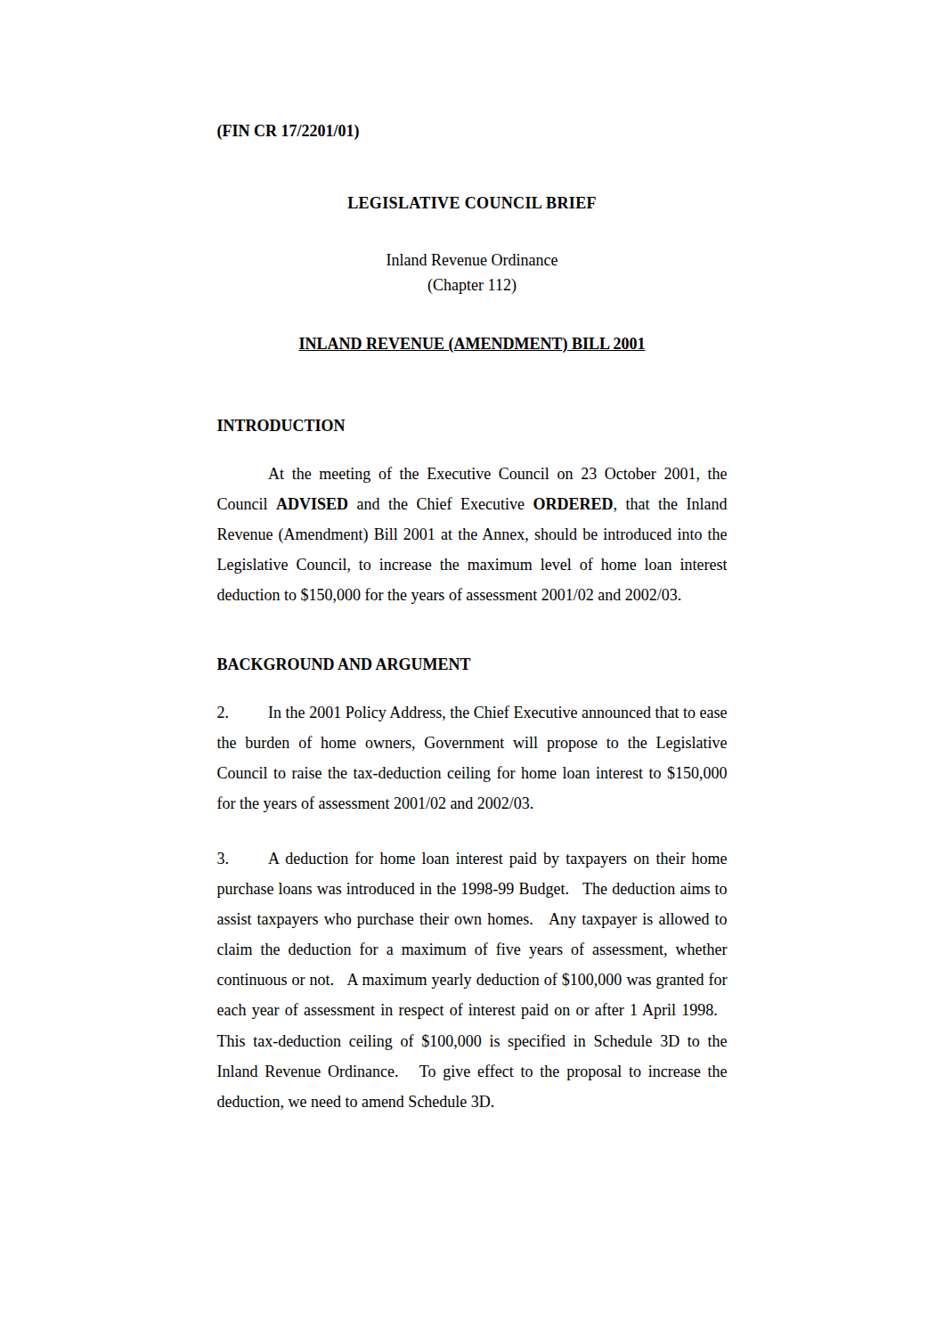(FIN CR 17/2201/01)
LEGISLATIVE COUNCIL BRIEF
Inland Revenue Ordinance
(Chapter 112)
INLAND REVENUE (AMENDMENT) BILL 2001
INTRODUCTION
At the meeting of the Executive Council on 23 October 2001, the Council ADVISED and the Chief Executive ORDERED, that the Inland Revenue (Amendment) Bill 2001 at the Annex, should be introduced into the Legislative Council, to increase the maximum level of home loan interest deduction to $150,000 for the years of assessment 2001/02 and 2002/03.
BACKGROUND AND ARGUMENT
2. In the 2001 Policy Address, the Chief Executive announced that to ease the burden of home owners, Government will propose to the Legislative Council to raise the tax-deduction ceiling for home loan interest to $150,000 for the years of assessment 2001/02 and 2002/03.
3. A deduction for home loan interest paid by taxpayers on their home purchase loans was introduced in the 1998-99 Budget. The deduction aims to assist taxpayers who purchase their own homes. Any taxpayer is allowed to claim the deduction for a maximum of five years of assessment, whether continuous or not. A maximum yearly deduction of $100,000 was granted for each year of assessment in respect of interest paid on or after 1 April 1998. This tax-deduction ceiling of $100,000 is specified in Schedule 3D to the Inland Revenue Ordinance. To give effect to the proposal to increase the deduction, we need to amend Schedule 3D.